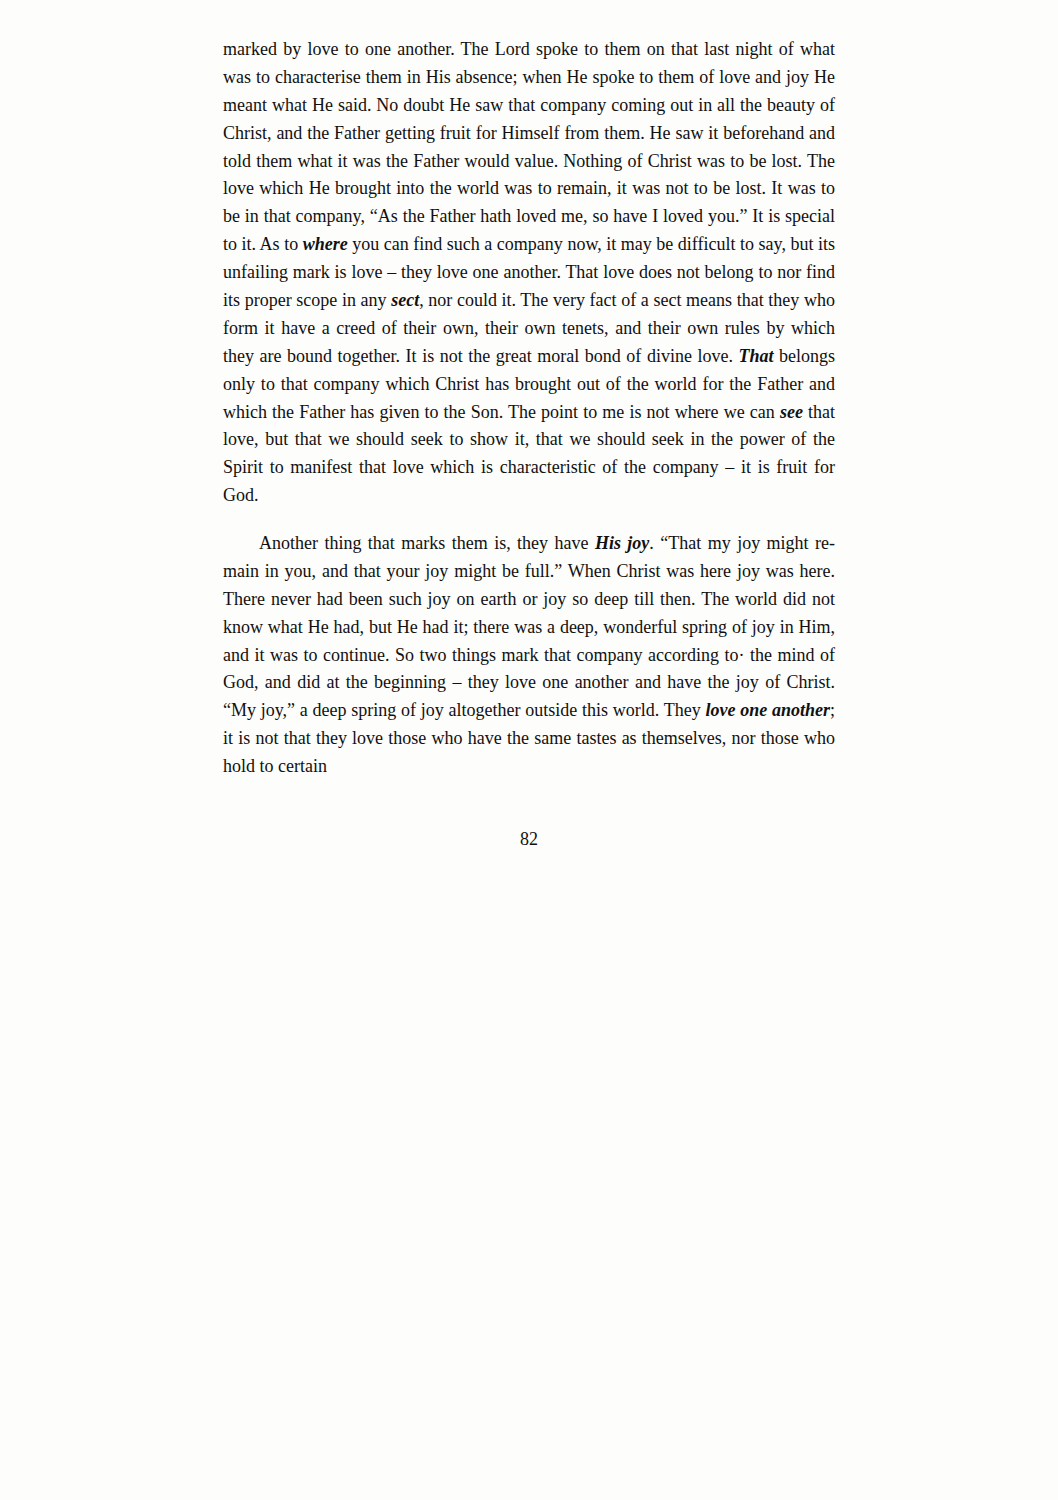marked by love to one another. The Lord spoke to them on that last night of what was to characterise them in His absence; when He spoke to them of love and joy He meant what He said. No doubt He saw that company coming out in all the beauty of Christ, and the Father getting fruit for Himself from them. He saw it beforehand and told them what it was the Father would value. Nothing of Christ was to be lost. The love which He brought into the world was to remain, it was not to be lost. It was to be in that company, “As the Father hath loved me, so have I loved you.” It is special to it. As to where you can find such a company now, it may be difficult to say, but its unfailing mark is love – they love one another. That love does not belong to nor find its proper scope in any sect, nor could it. The very fact of a sect means that they who form it have a creed of their own, their own tenets, and their own rules by which they are bound together. It is not the great moral bond of divine love. That belongs only to that company which Christ has brought out of the world for the Father and which the Father has given to the Son. The point to me is not where we can see that love, but that we should seek to show it, that we should seek in the power of the Spirit to manifest that love which is characteristic of the company – it is fruit for God.
Another thing that marks them is, they have His joy. “That my joy might remain in you, and that your joy might be full.” When Christ was here joy was here. There never had been such joy on earth or joy so deep till then. The world did not know what He had, but He had it; there was a deep, wonderful spring of joy in Him, and it was to continue. So two things mark that company according to· the mind of God, and did at the beginning – they love one another and have the joy of Christ. “My joy,” a deep spring of joy altogether outside this world. They love one another; it is not that they love those who have the same tastes as themselves, nor those who hold to certain
82